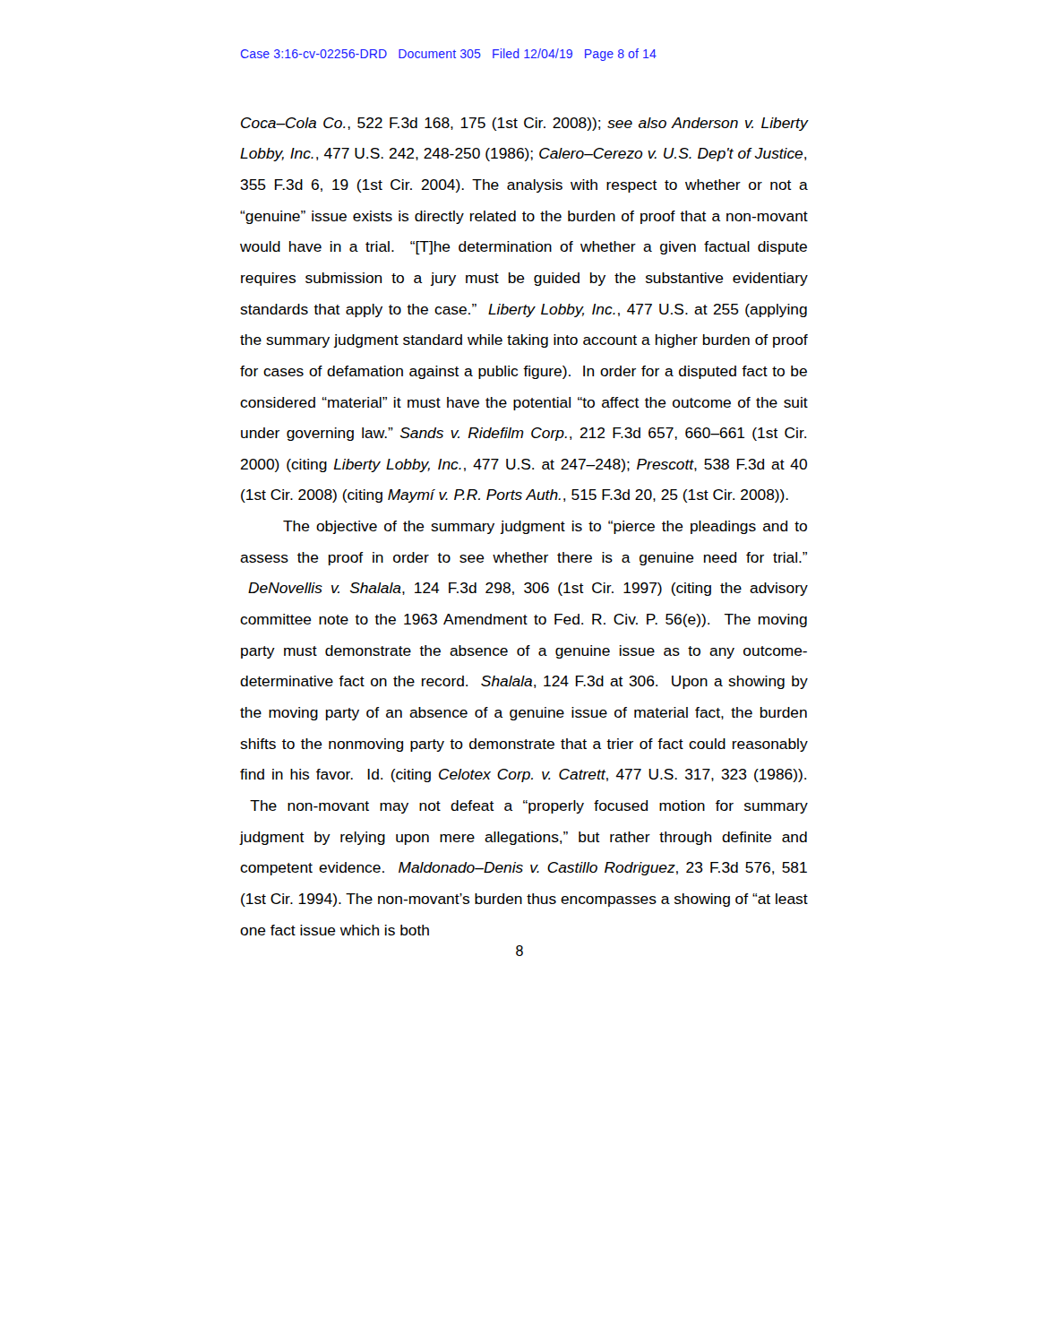Case 3:16-cv-02256-DRD Document 305 Filed 12/04/19 Page 8 of 14
Coca–Cola Co., 522 F.3d 168, 175 (1st Cir. 2008)); see also Anderson v. Liberty Lobby, Inc., 477 U.S. 242, 248-250 (1986); Calero–Cerezo v. U.S. Dep't of Justice, 355 F.3d 6, 19 (1st Cir. 2004). The analysis with respect to whether or not a “genuine” issue exists is directly related to the burden of proof that a non-movant would have in a trial. “[T]he determination of whether a given factual dispute requires submission to a jury must be guided by the substantive evidentiary standards that apply to the case.” Liberty Lobby, Inc., 477 U.S. at 255 (applying the summary judgment standard while taking into account a higher burden of proof for cases of defamation against a public figure). In order for a disputed fact to be considered “material” it must have the potential “to affect the outcome of the suit under governing law.” Sands v. Ridefilm Corp., 212 F.3d 657, 660–661 (1st Cir. 2000) (citing Liberty Lobby, Inc., 477 U.S. at 247–248); Prescott, 538 F.3d at 40 (1st Cir. 2008) (citing Maymí v. P.R. Ports Auth., 515 F.3d 20, 25 (1st Cir. 2008)).
The objective of the summary judgment is to “pierce the pleadings and to assess the proof in order to see whether there is a genuine need for trial.” DeNovellis v. Shalala, 124 F.3d 298, 306 (1st Cir. 1997) (citing the advisory committee note to the 1963 Amendment to Fed. R. Civ. P. 56(e)). The moving party must demonstrate the absence of a genuine issue as to any outcome-determinative fact on the record. Shalala, 124 F.3d at 306. Upon a showing by the moving party of an absence of a genuine issue of material fact, the burden shifts to the nonmoving party to demonstrate that a trier of fact could reasonably find in his favor. Id. (citing Celotex Corp. v. Catrett, 477 U.S. 317, 323 (1986)). The non-movant may not defeat a “properly focused motion for summary judgment by relying upon mere allegations,” but rather through definite and competent evidence. Maldonado–Denis v. Castillo Rodriguez, 23 F.3d 576, 581 (1st Cir. 1994). The non-movant’s burden thus encompasses a showing of “at least one fact issue which is both
8